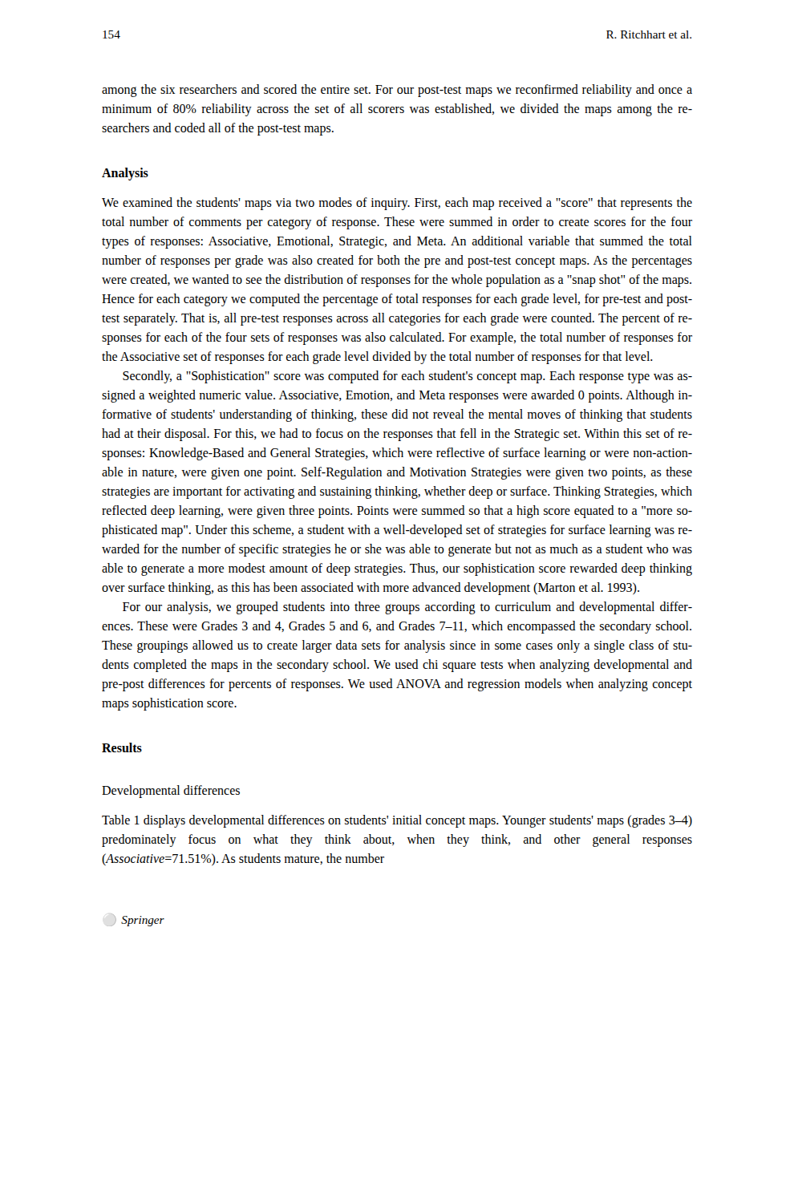154 R. Ritchhart et al.
among the six researchers and scored the entire set. For our post-test maps we reconfirmed reliability and once a minimum of 80% reliability across the set of all scorers was established, we divided the maps among the researchers and coded all of the post-test maps.
Analysis
We examined the students' maps via two modes of inquiry. First, each map received a "score" that represents the total number of comments per category of response. These were summed in order to create scores for the four types of responses: Associative, Emotional, Strategic, and Meta. An additional variable that summed the total number of responses per grade was also created for both the pre and post-test concept maps. As the percentages were created, we wanted to see the distribution of responses for the whole population as a "snap shot" of the maps. Hence for each category we computed the percentage of total responses for each grade level, for pre-test and post-test separately. That is, all pre-test responses across all categories for each grade were counted. The percent of responses for each of the four sets of responses was also calculated. For example, the total number of responses for the Associative set of responses for each grade level divided by the total number of responses for that level.
Secondly, a "Sophistication" score was computed for each student's concept map. Each response type was assigned a weighted numeric value. Associative, Emotion, and Meta responses were awarded 0 points. Although informative of students' understanding of thinking, these did not reveal the mental moves of thinking that students had at their disposal. For this, we had to focus on the responses that fell in the Strategic set. Within this set of responses: Knowledge-Based and General Strategies, which were reflective of surface learning or were non-actionable in nature, were given one point. Self-Regulation and Motivation Strategies were given two points, as these strategies are important for activating and sustaining thinking, whether deep or surface. Thinking Strategies, which reflected deep learning, were given three points. Points were summed so that a high score equated to a "more sophisticated map". Under this scheme, a student with a well-developed set of strategies for surface learning was rewarded for the number of specific strategies he or she was able to generate but not as much as a student who was able to generate a more modest amount of deep strategies. Thus, our sophistication score rewarded deep thinking over surface thinking, as this has been associated with more advanced development (Marton et al. 1993).
For our analysis, we grouped students into three groups according to curriculum and developmental differences. These were Grades 3 and 4, Grades 5 and 6, and Grades 7–11, which encompassed the secondary school. These groupings allowed us to create larger data sets for analysis since in some cases only a single class of students completed the maps in the secondary school. We used chi square tests when analyzing developmental and pre-post differences for percents of responses. We used ANOVA and regression models when analyzing concept maps sophistication score.
Results
Developmental differences
Table 1 displays developmental differences on students' initial concept maps. Younger students' maps (grades 3–4) predominately focus on what they think about, when they think, and other general responses (Associative=71.51%). As students mature, the number
⚪Springer